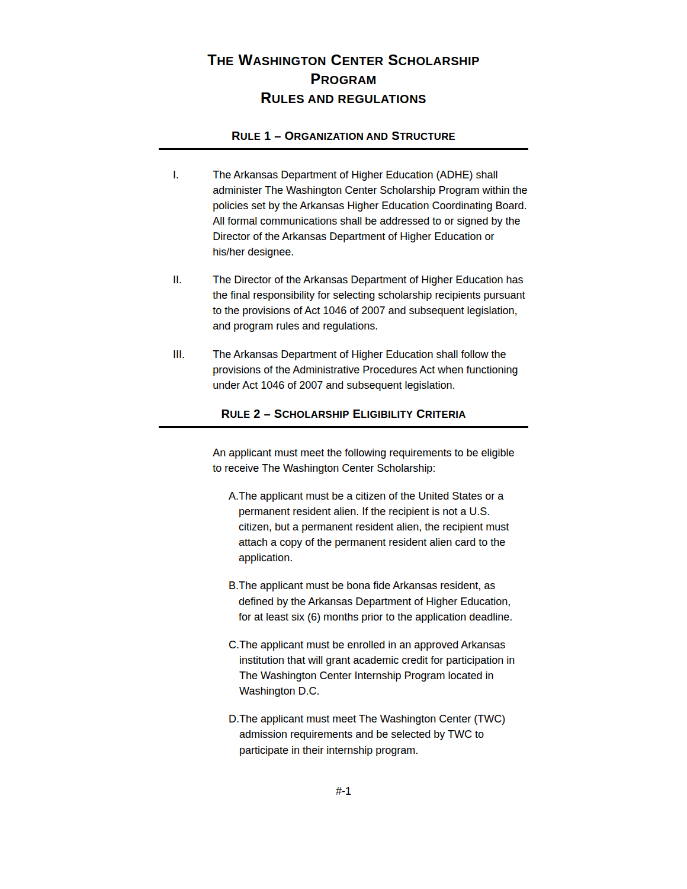THE WASHINGTON CENTER SCHOLARSHIP
PROGRAM
RULES AND REGULATIONS
RULE 1 – ORGANIZATION AND STRUCTURE
I. The Arkansas Department of Higher Education (ADHE) shall administer The Washington Center Scholarship Program within the policies set by the Arkansas Higher Education Coordinating Board. All formal communications shall be addressed to or signed by the Director of the Arkansas Department of Higher Education or his/her designee.
II. The Director of the Arkansas Department of Higher Education has the final responsibility for selecting scholarship recipients pursuant to the provisions of Act 1046 of 2007 and subsequent legislation, and program rules and regulations.
III. The Arkansas Department of Higher Education shall follow the provisions of the Administrative Procedures Act when functioning under Act 1046 of 2007 and subsequent legislation.
RULE 2 – SCHOLARSHIP ELIGIBILITY CRITERIA
An applicant must meet the following requirements to be eligible to receive The Washington Center Scholarship:
A. The applicant must be a citizen of the United States or a permanent resident alien. If the recipient is not a U.S. citizen, but a permanent resident alien, the recipient must attach a copy of the permanent resident alien card to the application.
B. The applicant must be bona fide Arkansas resident, as defined by the Arkansas Department of Higher Education, for at least six (6) months prior to the application deadline.
C. The applicant must be enrolled in an approved Arkansas institution that will grant academic credit for participation in The Washington Center Internship Program located in Washington D.C.
D. The applicant must meet The Washington Center (TWC) admission requirements and be selected by TWC to participate in their internship program.
#-1